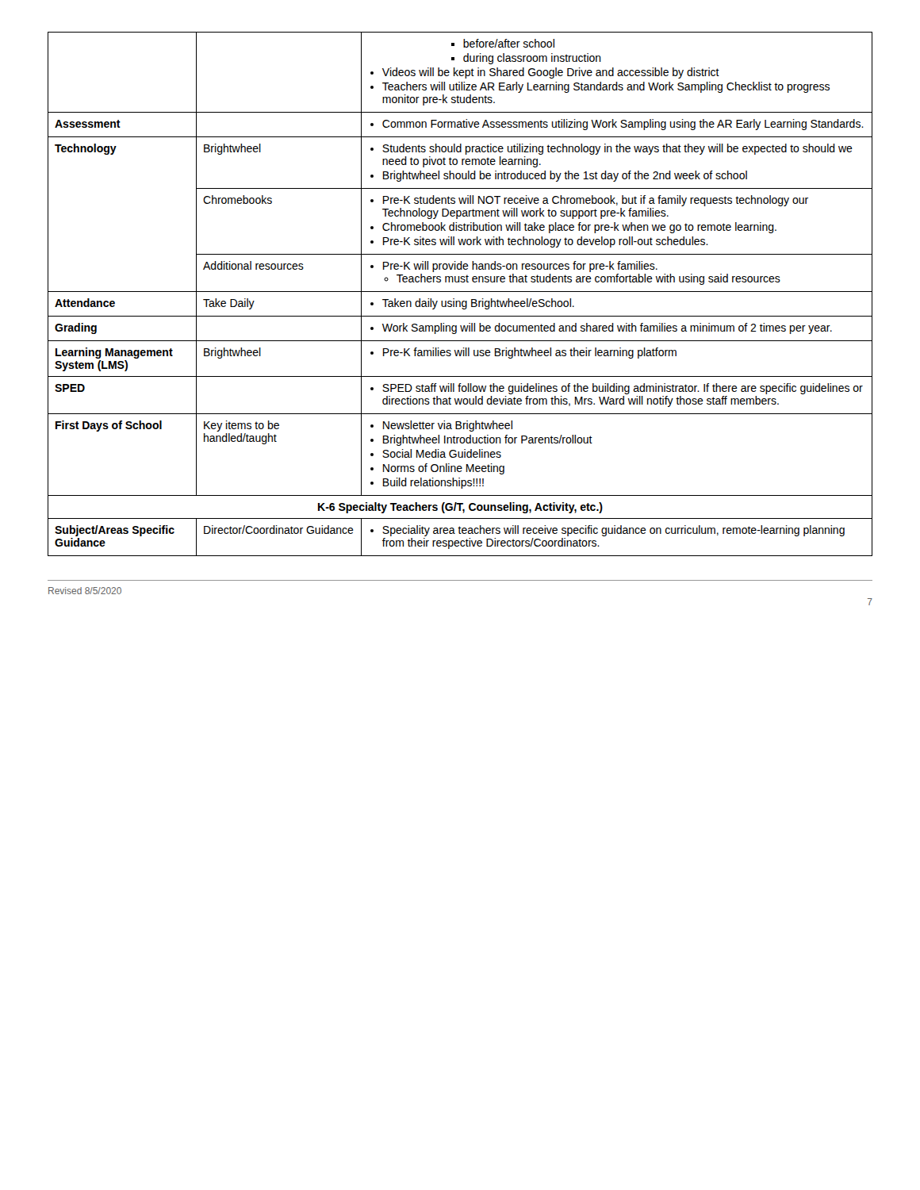| | | before/after school during classroom instruction Videos will be kept in Shared Google Drive and accessible by district Teachers will utilize AR Early Learning Standards and Work Sampling Checklist to progress monitor pre-k students. |
| Assessment | | Common Formative Assessments utilizing Work Sampling using the AR Early Learning Standards. |
| Technology | Brightwheel | Students should practice utilizing technology in the ways that they will be expected to should we need to pivot to remote learning. Brightwheel should be introduced by the 1st day of the 2nd week of school |
| Chromebooks | Pre-K students will NOT receive a Chromebook, but if a family requests technology our Technology Department will work to support pre-k families. Chromebook distribution will take place for pre-k when we go to remote learning. Pre-K sites will work with technology to develop roll-out schedules. |
| Additional resources | Pre-K will provide hands-on resources for pre-k families. Teachers must ensure that students are comfortable with using said resources |
| Attendance | Take Daily | Taken daily using Brightwheel/eSchool. |
| Grading | | Work Sampling will be documented and shared with families a minimum of 2 times per year. |
| Learning Management System (LMS) | Brightwheel | Pre-K families will use Brightwheel as their learning platform |
| SPED | | SPED staff will follow the guidelines of the building administrator. If there are specific guidelines or directions that would deviate from this, Mrs. Ward will notify those staff members. |
| First Days of School | Key items to be handled/taught | Newsletter via Brightwheel Brightwheel Introduction for Parents/rollout Social Media Guidelines Norms of Online Meeting Build relationships!!!! |
| K-6 Specialty Teachers (G/T, Counseling, Activity, etc.) |
| Subject/Areas Specific Guidance | Director/Coordinator Guidance | Speciality area teachers will receive specific guidance on curriculum, remote-learning planning from their respective Directors/Coordinators. |
Revised 8/5/2020
7